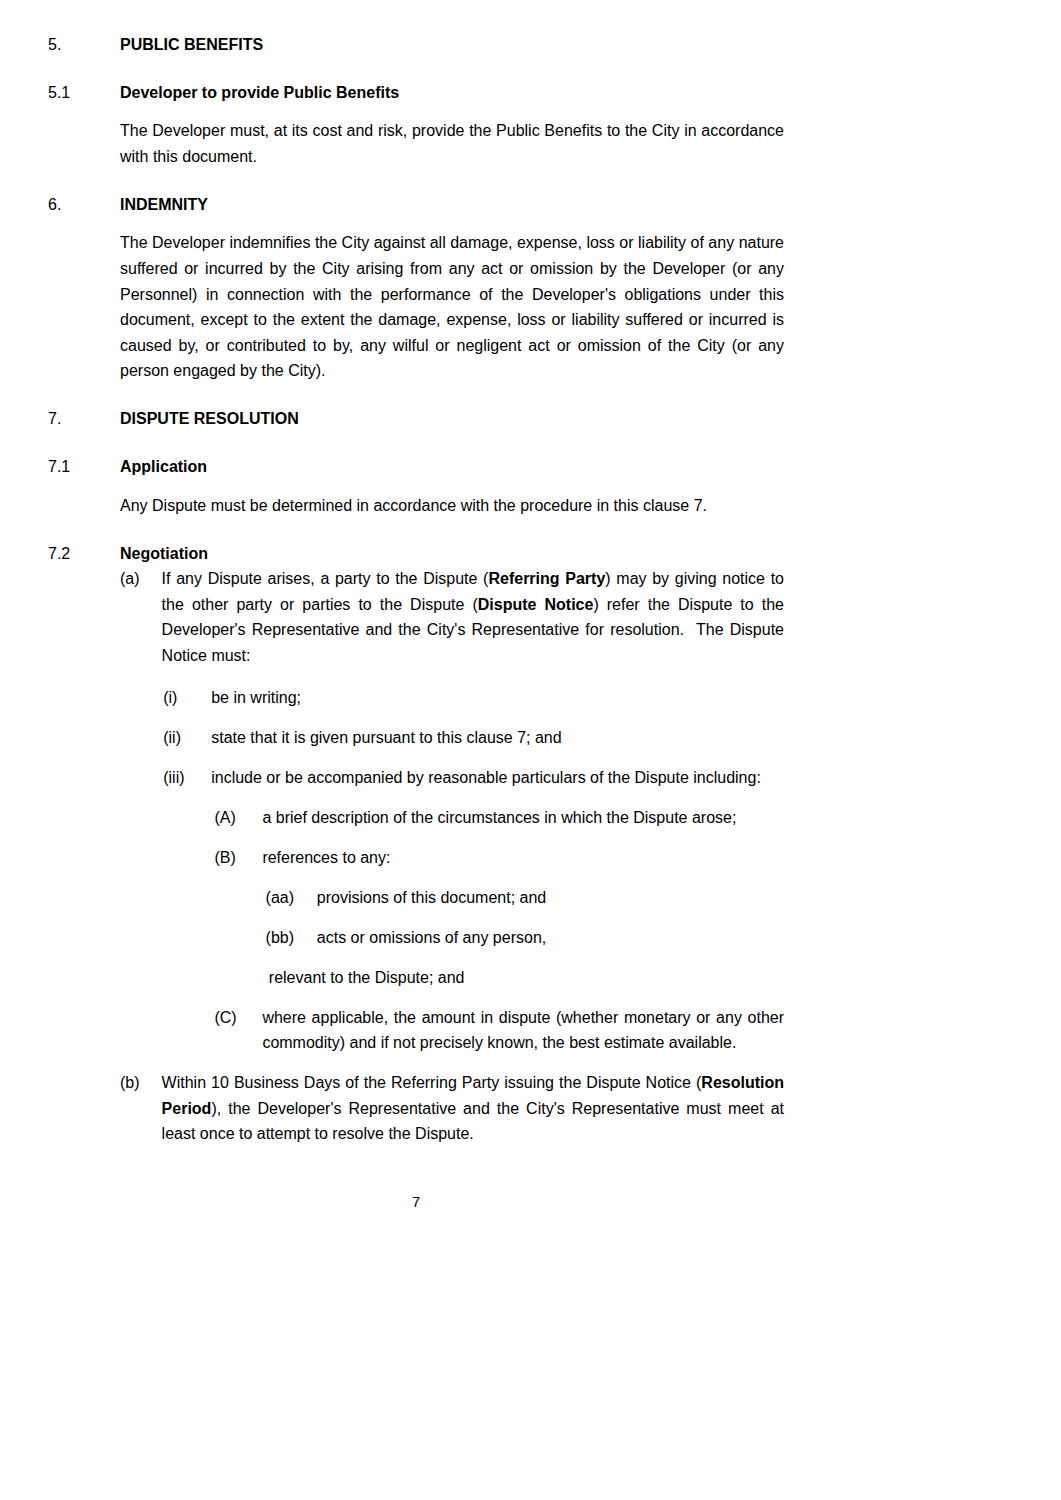5. PUBLIC BENEFITS
5.1 Developer to provide Public Benefits
The Developer must, at its cost and risk, provide the Public Benefits to the City in accordance with this document.
6. INDEMNITY
The Developer indemnifies the City against all damage, expense, loss or liability of any nature suffered or incurred by the City arising from any act or omission by the Developer (or any Personnel) in connection with the performance of the Developer's obligations under this document, except to the extent the damage, expense, loss or liability suffered or incurred is caused by, or contributed to by, any wilful or negligent act or omission of the City (or any person engaged by the City).
7. DISPUTE RESOLUTION
7.1 Application
Any Dispute must be determined in accordance with the procedure in this clause 7.
7.2 Negotiation
(a) If any Dispute arises, a party to the Dispute (Referring Party) may by giving notice to the other party or parties to the Dispute (Dispute Notice) refer the Dispute to the Developer's Representative and the City's Representative for resolution. The Dispute Notice must:
(i) be in writing;
(ii) state that it is given pursuant to this clause 7; and
(iii) include or be accompanied by reasonable particulars of the Dispute including:
(A) a brief description of the circumstances in which the Dispute arose;
(B) references to any:
(aa) provisions of this document; and
(bb) acts or omissions of any person,
relevant to the Dispute; and
(C) where applicable, the amount in dispute (whether monetary or any other commodity) and if not precisely known, the best estimate available.
(b) Within 10 Business Days of the Referring Party issuing the Dispute Notice (Resolution Period), the Developer's Representative and the City's Representative must meet at least once to attempt to resolve the Dispute.
7